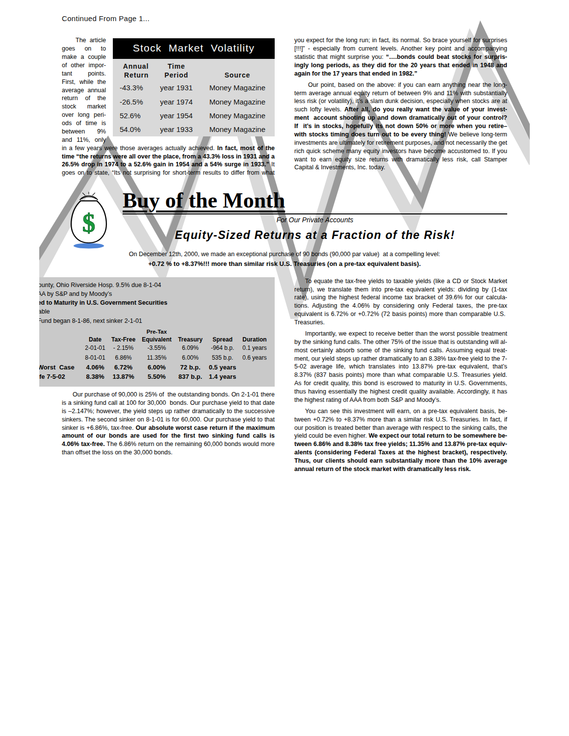Continued From Page 1...
Stock Market Volatility
| Annual Return | Time Period | Source |
| --- | --- | --- |
| -43.3% | year 1931 | Money Magazine |
| -26.5% | year 1974 | Money Magazine |
| 52.6% | year 1954 | Money Magazine |
| 54.0% | year 1933 | Money Magazine |
The article goes on to make a couple of other important points. First, while the average annual return of the stock market over long periods of time is between 9% and 11%, only in a few years were those averages actually achieved. In fact, most of the time “the returns were all over the place, from a 43.3% loss in 1931 and a 26.5% drop in 1974 to a 52.6% gain in 1954 and a 54% surge in 1933.” It goes on to state, “Its not surprising for short-term results to differ from what you expect for the long run; in fact, its normal. So brace yourself for surprises [!!!]” - especially from current levels. Another key point and accompanying statistic that might surprise you: “….bonds could beat stocks for surprisingly long periods, as they did for the 20 years that ended in 1948 and again for the 17 years that ended in 1982.”
Our point, based on the above: if you can earn anything near the long-term average annual equity return of between 9% and 11% with substantially less risk (or volatility), it’s a slam dunk decision, especially when stocks are at such lofty levels. After all, do you really want the value of your investment account shooting up and down dramatically out of your control? If it’s in stocks, hopefully its not down 50% or more when you retire– with stocks timing does turn out to be every thing! We believe long-term investments are ultimately for retirement purposes, and not necessarily the get rich quick scheme many equity investors have become accustomed to. If you want to earn equity size returns with dramatically less risk, call Stamper Capital & Investments, Inc. today.
$
Buy of the Month
For Our Private Accounts
Equity-Sized Returns at a Fraction of the Risk!
On December 12th, 2000, we made an exceptional purchase of 90 bonds (90,000 par value) at a compelling level: +0.72 % to +8.37%!!! more than similar risk U.S. Treasuries (on a pre-tax equivalent basis).
Lucas County, Ohio Riverside Hosp. 9.5% due 8-1-04
Rated AAA by S&P and by Moody’s
Escrowed to Maturity in U.S. Government Securities
Non-callable
Sinking Fund began 8-1-86, next sinker 2-1-01
| | | | Pre-Tax | | | |
| --- | --- | --- | --- | --- | --- | --- |
| Yield to | Date | Tax-Free | Equivalent | Treasury | Spread | Duration |
| First Sinker | 2-01-01 | - 2.15% | -3.55% | 6.09% | -964 b.p. | 0.1 years |
| 2 nd Sinker | 8-01-01 | 6.86% | 11.35% | 6.00% | 535 b.p. | 0.6 years |
| Absolute Worst Case | 4.06% | 6.72% | 6.00% | 72 b.p. | 0.5 years | |
| Average Life 7-5-02 | 8.38% | 13.87% | 5.50% | 837 b.p. | 1.4 years | |
Our purchase of 90,000 is 25% of the outstanding bonds. On 2-1-01 there is a sinking fund call at 100 for 30,000 bonds. Our purchase yield to that date is –2.147%; however, the yield steps up rather dramatically to the successive sinkers. The second sinker on 8-1-01 is for 60,000. Our purchase yield to that sinker is +6.86%, tax-free. Our absolute worst case return if the maximum amount of our bonds are used for the first two sinking fund calls is 4.06% tax-free. The 6.86% return on the remaining 60,000 bonds would more than offset the loss on the 30,000 bonds.
To equate the tax-free yields to taxable yields (like a CD or Stock Market return), we translate them into pre-tax equivalent yields: dividing by (1-tax rate), using the highest federal income tax bracket of 39.6% for our calculations. Adjusting the 4.06% by considering only Federal taxes, the pre-tax equivalent is 6.72% or +0.72% (72 basis points) more than comparable U.S. Treasuries.
Importantly, we expect to receive better than the worst possible treatment by the sinking fund calls. The other 75% of the issue that is outstanding will almost certainly absorb some of the sinking fund calls. Assuming equal treatment, our yield steps up rather dramatically to an 8.38% tax-free yield to the 7-5-02 average life, which translates into 13.87% pre-tax equivalent, that’s 8.37% (837 basis points) more than what comparable U.S. Treasuries yield. As for credit quality, this bond is escrowed to maturity in U.S. Governments, thus having essentially the highest credit quality available. Accordingly, it has the highest rating of AAA from both S&P and Moody’s.
You can see this investment will earn, on a pre-tax equivalent basis, between +0.72% to +8.37% more than a similar risk U.S. Treasuries. In fact, if our position is treated better than average with respect to the sinking calls, the yield could be even higher. We expect our total return to be somewhere between 6.86% and 8.38% tax free yields; 11.35% and 13.87% pre-tax equivalents (considering Federal Taxes at the highest bracket), respectively. Thus, our clients should earn substantially more than the 10% average annual return of the stock market with dramatically less risk.